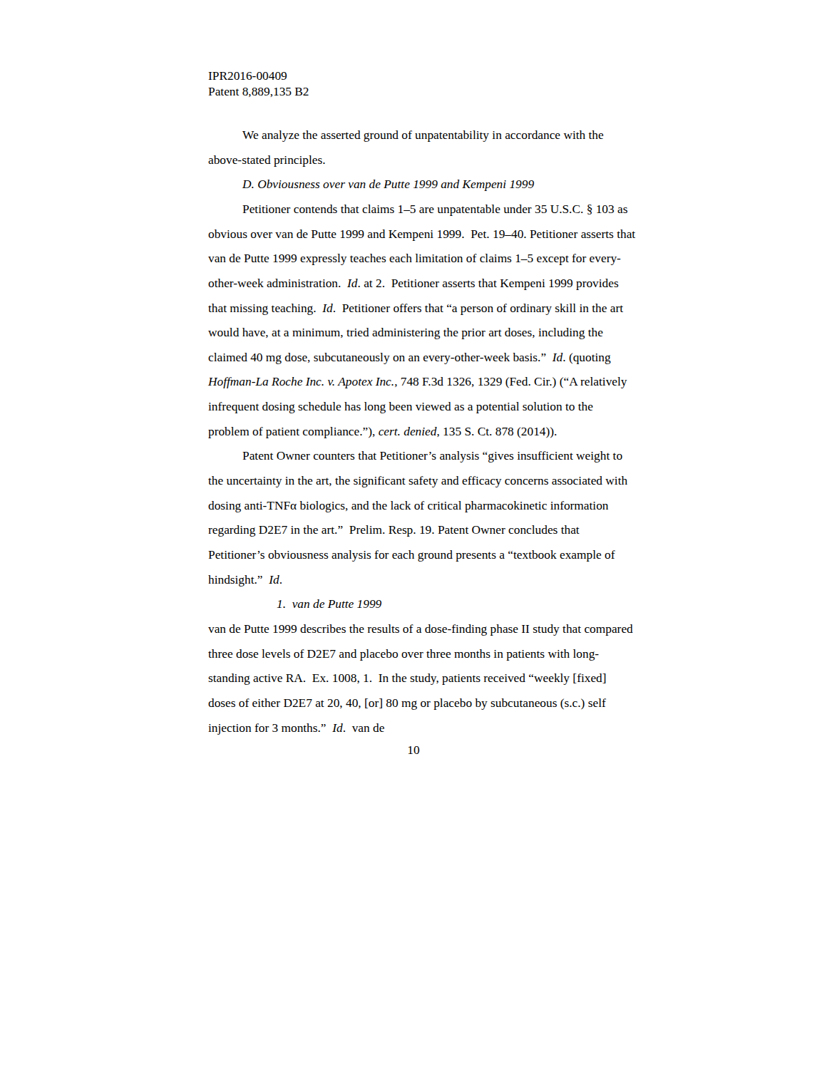IPR2016-00409
Patent 8,889,135 B2
We analyze the asserted ground of unpatentability in accordance with the above-stated principles.
D. Obviousness over van de Putte 1999 and Kempeni 1999
Petitioner contends that claims 1–5 are unpatentable under 35 U.S.C. § 103 as obvious over van de Putte 1999 and Kempeni 1999. Pet. 19–40. Petitioner asserts that van de Putte 1999 expressly teaches each limitation of claims 1–5 except for every-other-week administration. Id. at 2. Petitioner asserts that Kempeni 1999 provides that missing teaching. Id. Petitioner offers that “a person of ordinary skill in the art would have, at a minimum, tried administering the prior art doses, including the claimed 40 mg dose, subcutaneously on an every-other-week basis.” Id. (quoting Hoffman-La Roche Inc. v. Apotex Inc., 748 F.3d 1326, 1329 (Fed. Cir.) (“A relatively infrequent dosing schedule has long been viewed as a potential solution to the problem of patient compliance.”), cert. denied, 135 S. Ct. 878 (2014)).
Patent Owner counters that Petitioner’s analysis “gives insufficient weight to the uncertainty in the art, the significant safety and efficacy concerns associated with dosing anti-TNFα biologics, and the lack of critical pharmacokinetic information regarding D2E7 in the art.” Prelim. Resp. 19. Patent Owner concludes that Petitioner’s obviousness analysis for each ground presents a “textbook example of hindsight.” Id.
1. van de Putte 1999
van de Putte 1999 describes the results of a dose-finding phase II study that compared three dose levels of D2E7 and placebo over three months in patients with long-standing active RA. Ex. 1008, 1. In the study, patients received “weekly [fixed] doses of either D2E7 at 20, 40, [or] 80 mg or placebo by subcutaneous (s.c.) self injection for 3 months.” Id. van de
10